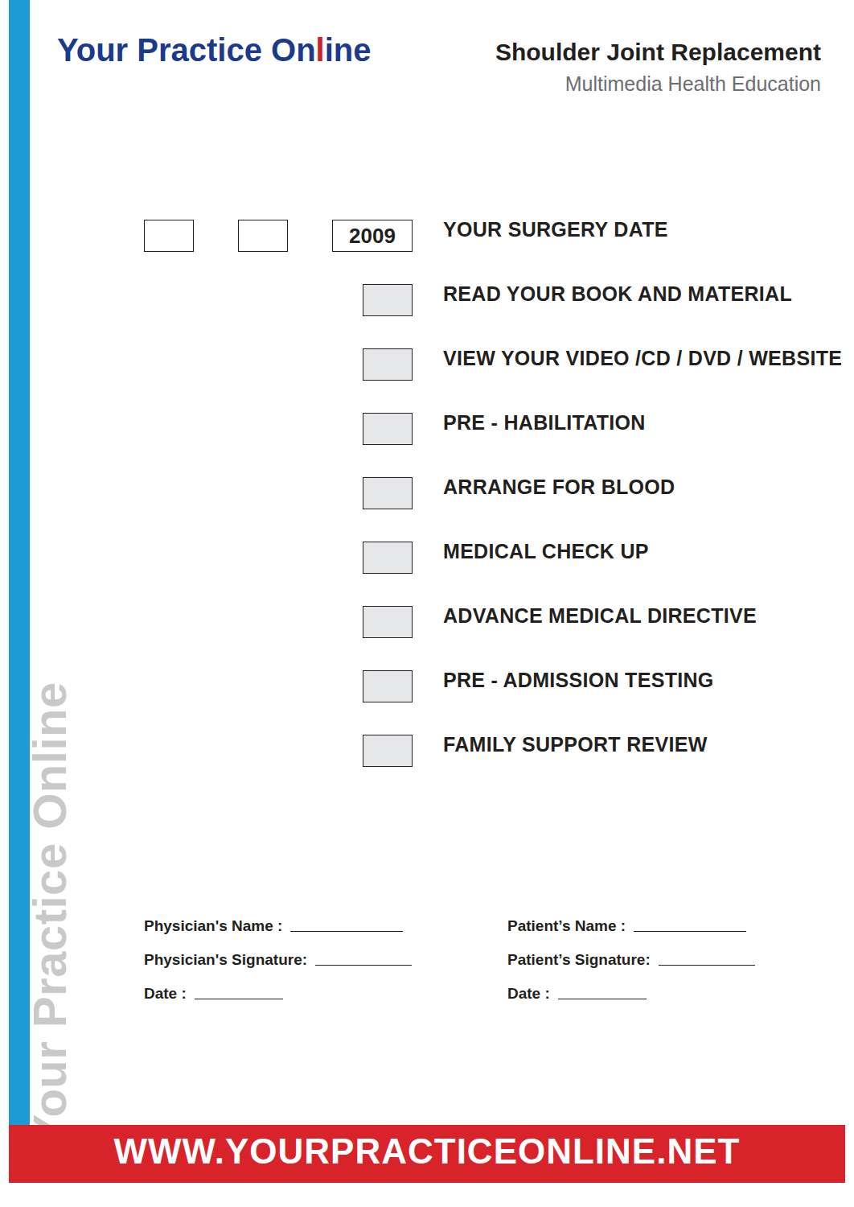Your Practice Online
Your Practice Online
Shoulder Joint Replacement
Multimedia Health Education
2009
YOUR SURGERY DATE
READ YOUR BOOK AND MATERIAL
VIEW YOUR VIDEO /CD / DVD / WEBSITE
PRE - HABILITATION
ARRANGE FOR BLOOD
MEDICAL CHECK UP
ADVANCE MEDICAL DIRECTIVE
PRE - ADMISSION TESTING
FAMILY SUPPORT REVIEW
Physician's Name :
Physician's Signature:
Date :
Patient’s Name :
Patient’s Signature:
Date :
WWW. YOURPRACTICEONLINE. NET